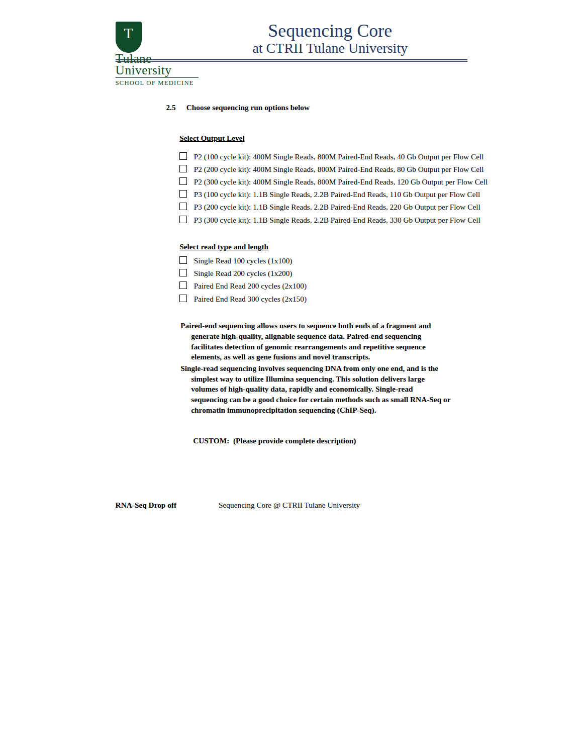Tulane
University
School of Medicine
Sequencing Core
at CTRII Tulane University
2.5 Choose sequencing run options below
Select Output Level
P2 (100 cycle kit): 400M Single Reads, 800M Paired-End Reads, 40 Gb Output per Flow Cell
P2 (200 cycle kit): 400M Single Reads, 800M Paired-End Reads, 80 Gb Output per Flow Cell
P2 (300 cycle kit): 400M Single Reads, 800M Paired-End Reads, 120 Gb Output per Flow Cell
P3 (100 cycle kit): 1.1B Single Reads, 2.2B Paired-End Reads, 110 Gb Output per Flow Cell
P3 (200 cycle kit): 1.1B Single Reads, 2.2B Paired-End Reads, 220 Gb Output per Flow Cell
P3 (300 cycle kit): 1.1B Single Reads, 2.2B Paired-End Reads, 330 Gb Output per Flow Cell
Select read type and length
Single Read 100 cycles (1x100)
Single Read 200 cycles (1x200)
Paired End Read 200 cycles (2x100)
Paired End Read 300 cycles (2x150)
Paired-end sequencing allows users to sequence both ends of a fragment and generate high-quality, alignable sequence data. Paired-end sequencing facilitates detection of genomic rearrangements and repetitive sequence elements, as well as gene fusions and novel transcripts.
Single-read sequencing involves sequencing DNA from only one end, and is the simplest way to utilize Illumina sequencing. This solution delivers large volumes of high-quality data, rapidly and economically. Single-read sequencing can be a good choice for certain methods such as small RNA-Seq or chromatin immunoprecipitation sequencing (ChIP-Seq).
CUSTOM: (Please provide complete description)
RNA-Seq Drop off Sequencing Core @ CTRII Tulane University